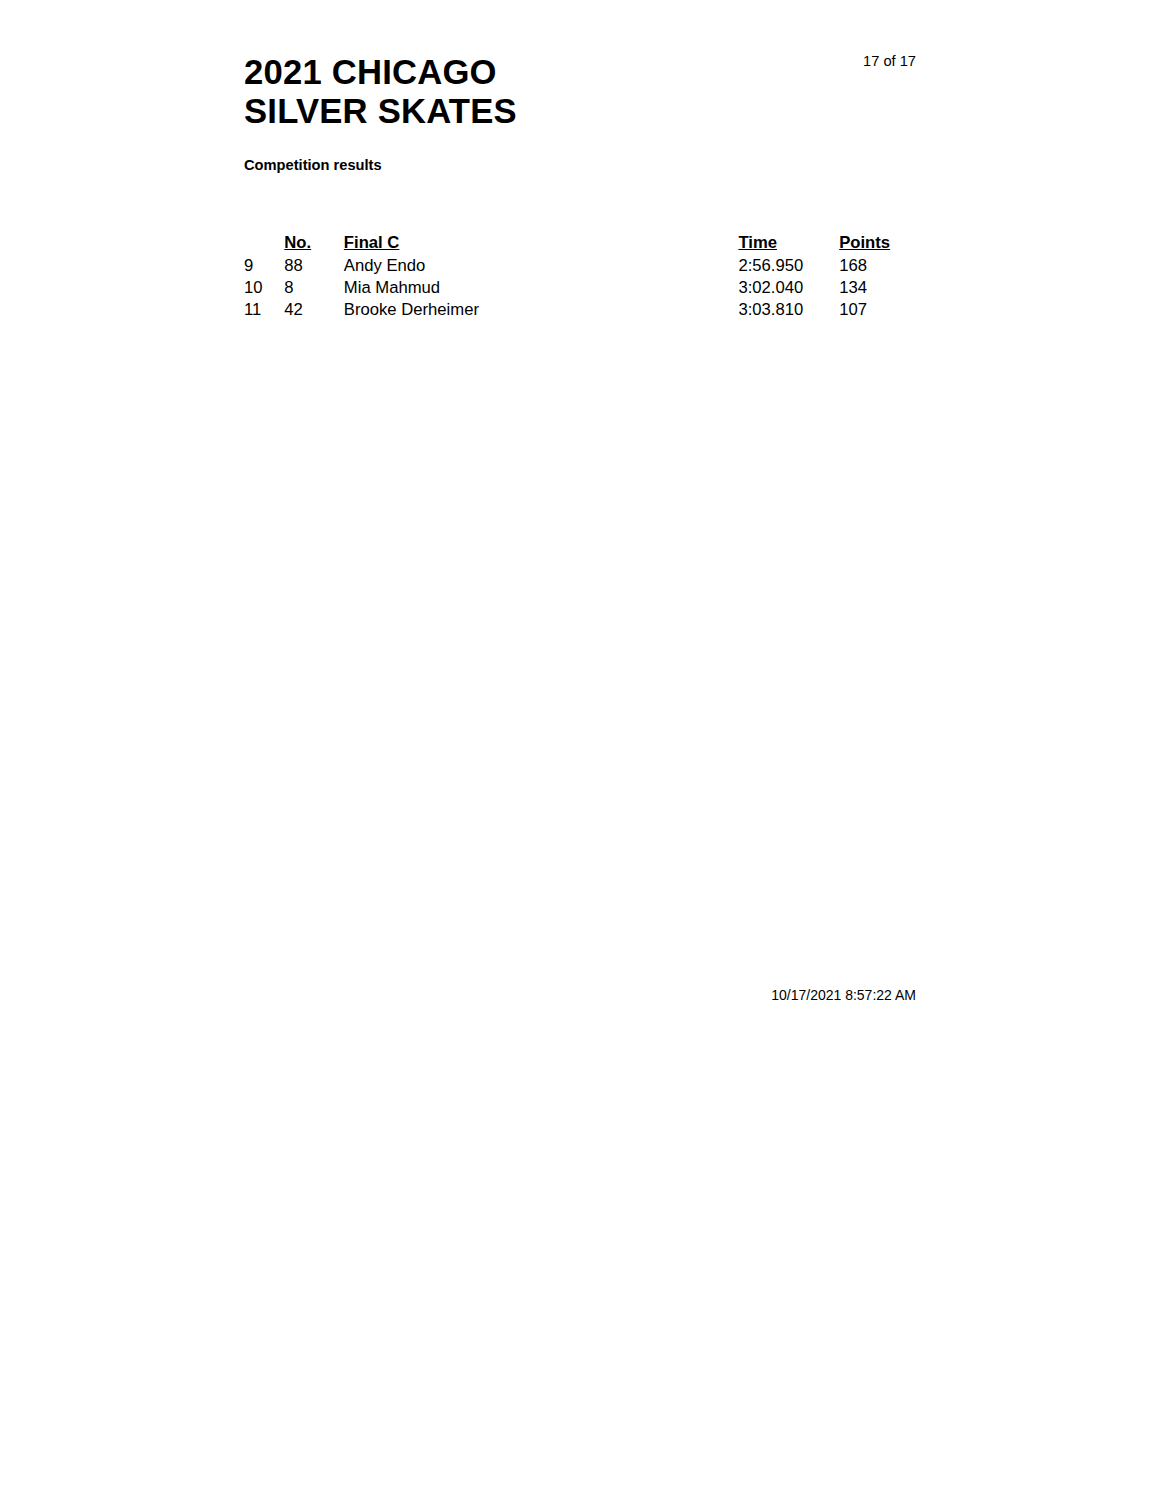17 of 17
2021 CHICAGO
SILVER SKATES
Competition results
| | No. | Final C | Time | Points |
| --- | --- | --- | --- | --- |
| 9 | 88 | Andy Endo | 2:56.950 | 168 |
| 10 | 8 | Mia Mahmud | 3:02.040 | 134 |
| 11 | 42 | Brooke Derheimer | 3:03.810 | 107 |
10/17/2021 8:57:22 AM